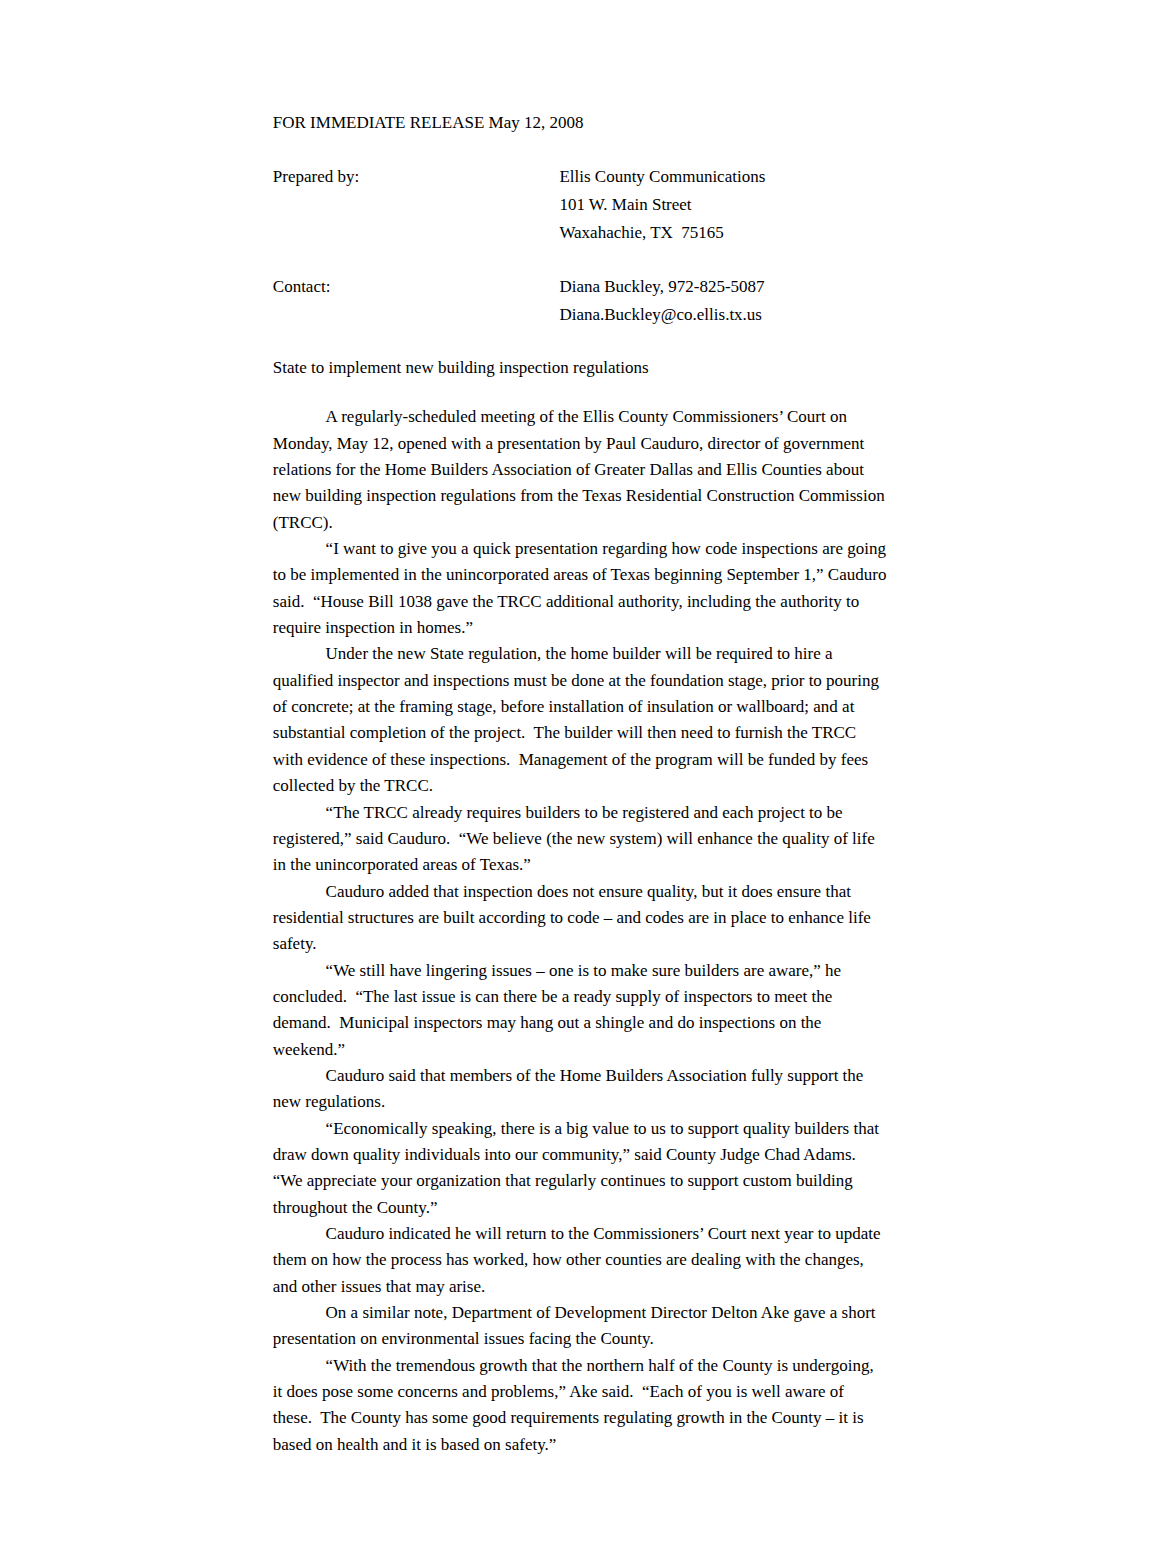FOR IMMEDIATE RELEASE May 12, 2008
| Prepared by: | Ellis County Communications |
| | 101 W. Main Street |
| | Waxahachie, TX 75165 |
| Contact: | Diana Buckley, 972-825-5087 |
| | Diana.Buckley@co.ellis.tx.us |
State to implement new building inspection regulations
A regularly-scheduled meeting of the Ellis County Commissioners’ Court on Monday, May 12, opened with a presentation by Paul Cauduro, director of government relations for the Home Builders Association of Greater Dallas and Ellis Counties about new building inspection regulations from the Texas Residential Construction Commission (TRCC).
“I want to give you a quick presentation regarding how code inspections are going to be implemented in the unincorporated areas of Texas beginning September 1,” Cauduro said. “House Bill 1038 gave the TRCC additional authority, including the authority to require inspection in homes.”
Under the new State regulation, the home builder will be required to hire a qualified inspector and inspections must be done at the foundation stage, prior to pouring of concrete; at the framing stage, before installation of insulation or wallboard; and at substantial completion of the project. The builder will then need to furnish the TRCC with evidence of these inspections. Management of the program will be funded by fees collected by the TRCC.
“The TRCC already requires builders to be registered and each project to be registered,” said Cauduro. “We believe (the new system) will enhance the quality of life in the unincorporated areas of Texas.”
Cauduro added that inspection does not ensure quality, but it does ensure that residential structures are built according to code – and codes are in place to enhance life safety.
“We still have lingering issues – one is to make sure builders are aware,” he concluded. “The last issue is can there be a ready supply of inspectors to meet the demand. Municipal inspectors may hang out a shingle and do inspections on the weekend.”
Cauduro said that members of the Home Builders Association fully support the new regulations.
“Economically speaking, there is a big value to us to support quality builders that draw down quality individuals into our community,” said County Judge Chad Adams. “We appreciate your organization that regularly continues to support custom building throughout the County.”
Cauduro indicated he will return to the Commissioners’ Court next year to update them on how the process has worked, how other counties are dealing with the changes, and other issues that may arise.
On a similar note, Department of Development Director Delton Ake gave a short presentation on environmental issues facing the County.
“With the tremendous growth that the northern half of the County is undergoing, it does pose some concerns and problems,” Ake said. “Each of you is well aware of these. The County has some good requirements regulating growth in the County – it is based on health and it is based on safety.”